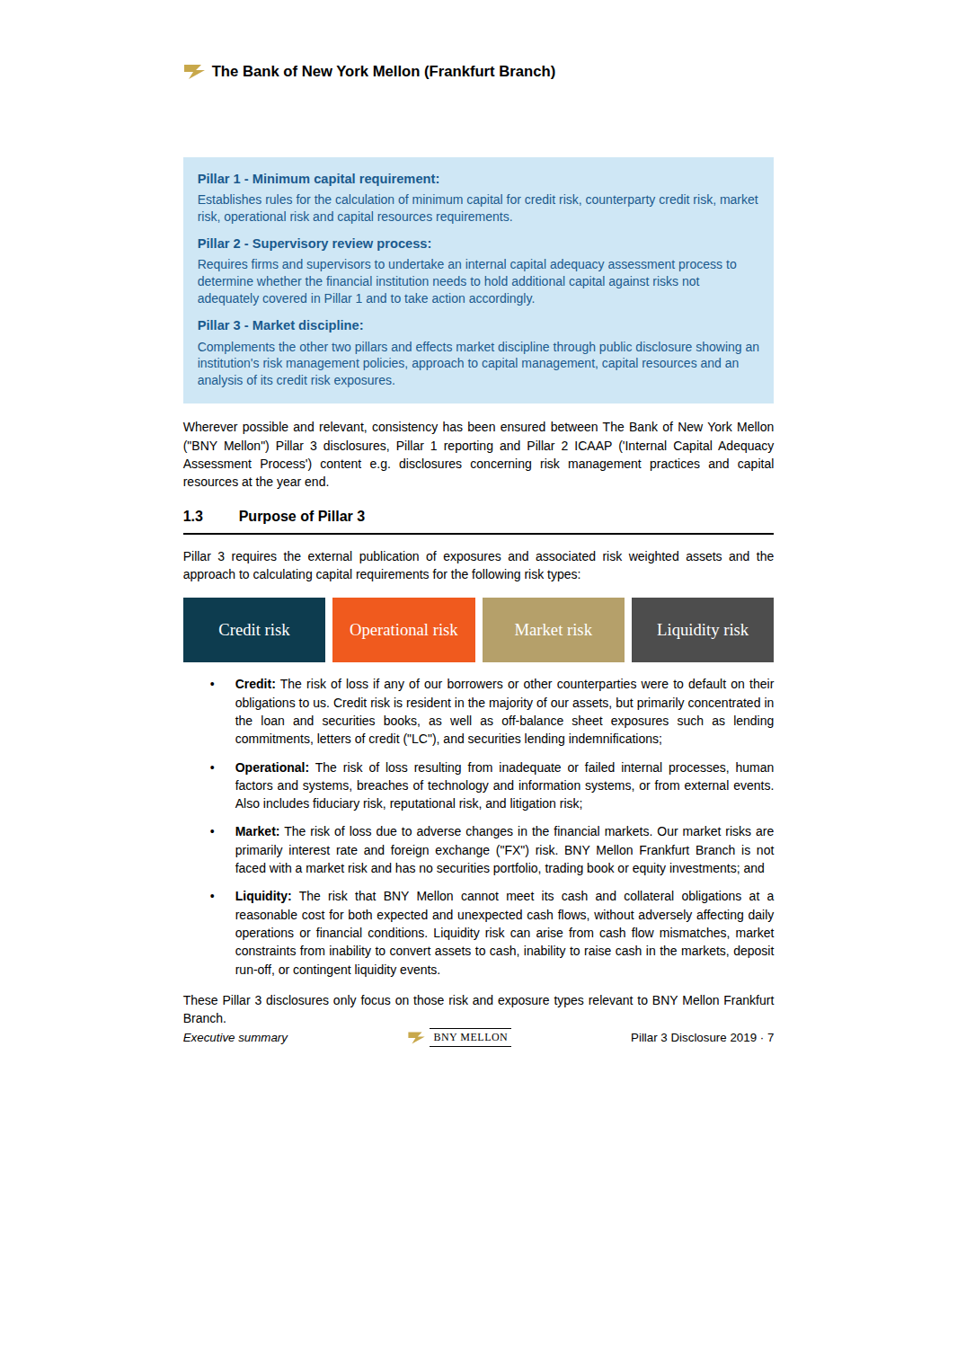The Bank of New York Mellon (Frankfurt Branch)
Pillar 1 - Minimum capital requirement:
Establishes rules for the calculation of minimum capital for credit risk, counterparty credit risk, market risk, operational risk and capital resources requirements.
Pillar 2 - Supervisory review process:
Requires firms and supervisors to undertake an internal capital adequacy assessment process to determine whether the financial institution needs to hold additional capital against risks not adequately covered in Pillar 1 and to take action accordingly.
Pillar 3 - Market discipline:
Complements the other two pillars and effects market discipline through public disclosure showing an institution's risk management policies, approach to capital management, capital resources and an analysis of its credit risk exposures.
Wherever possible and relevant, consistency has been ensured between The Bank of New York Mellon ("BNY Mellon") Pillar 3 disclosures, Pillar 1 reporting and Pillar 2 ICAAP ('Internal Capital Adequacy Assessment Process') content e.g. disclosures concerning risk management practices and capital resources at the year end.
1.3 Purpose of Pillar 3
Pillar 3 requires the external publication of exposures and associated risk weighted assets and the approach to calculating capital requirements for the following risk types:
Credit risk
Operational risk
Market risk
Liquidity risk
Credit: The risk of loss if any of our borrowers or other counterparties were to default on their obligations to us. Credit risk is resident in the majority of our assets, but primarily concentrated in the loan and securities books, as well as off-balance sheet exposures such as lending commitments, letters of credit ("LC"), and securities lending indemnifications;
Operational: The risk of loss resulting from inadequate or failed internal processes, human factors and systems, breaches of technology and information systems, or from external events. Also includes fiduciary risk, reputational risk, and litigation risk;
Market: The risk of loss due to adverse changes in the financial markets. Our market risks are primarily interest rate and foreign exchange ("FX") risk. BNY Mellon Frankfurt Branch is not faced with a market risk and has no securities portfolio, trading book or equity investments; and
Liquidity: The risk that BNY Mellon cannot meet its cash and collateral obligations at a reasonable cost for both expected and unexpected cash flows, without adversely affecting daily operations or financial conditions. Liquidity risk can arise from cash flow mismatches, market constraints from inability to convert assets to cash, inability to raise cash in the markets, deposit run-off, or contingent liquidity events.
These Pillar 3 disclosures only focus on those risk and exposure types relevant to BNY Mellon Frankfurt Branch.
Executive summary
BNY MELLON
Pillar 3 Disclosure 2019 · 7